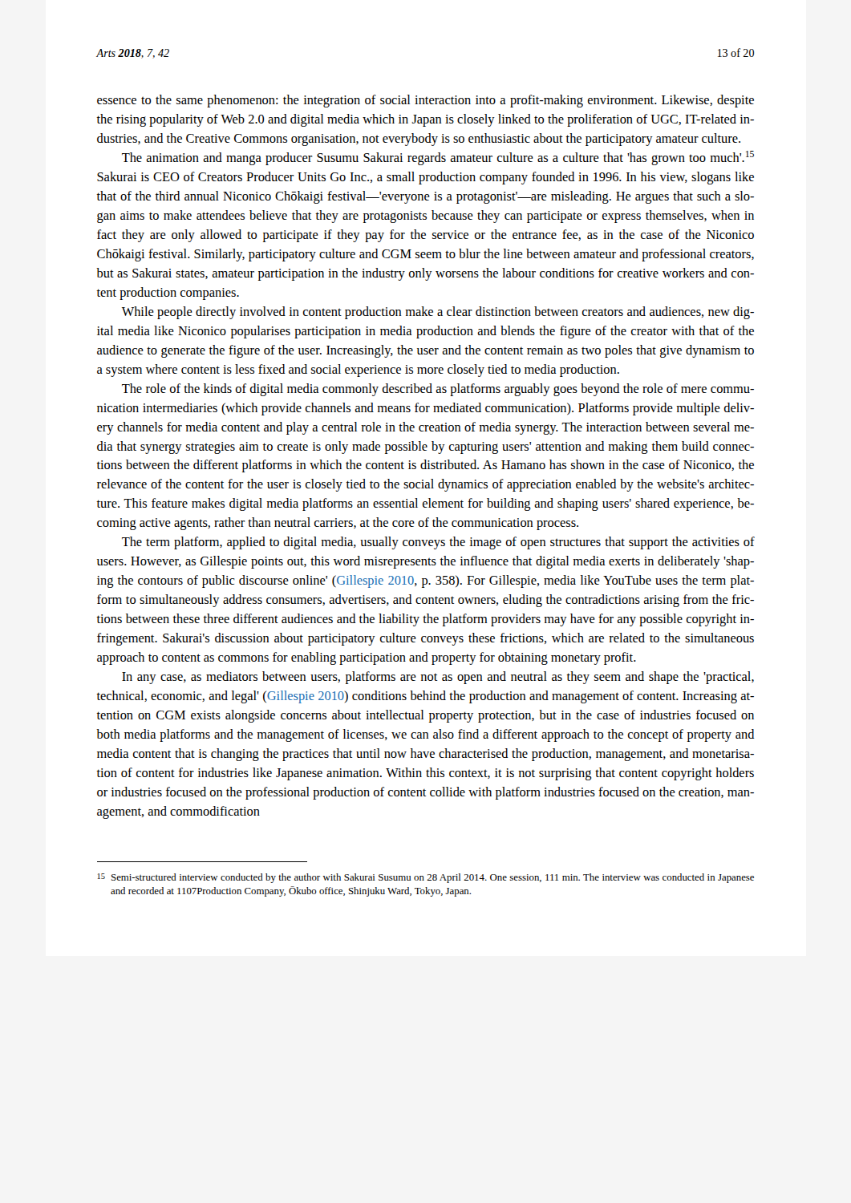Arts 2018, 7, 42 13 of 20
essence to the same phenomenon: the integration of social interaction into a profit-making environment. Likewise, despite the rising popularity of Web 2.0 and digital media which in Japan is closely linked to the proliferation of UGC, IT-related industries, and the Creative Commons organisation, not everybody is so enthusiastic about the participatory amateur culture.
The animation and manga producer Susumu Sakurai regards amateur culture as a culture that 'has grown too much'.15 Sakurai is CEO of Creators Producer Units Go Inc., a small production company founded in 1996. In his view, slogans like that of the third annual Niconico Chōkaigi festival—'everyone is a protagonist'—are misleading. He argues that such a slogan aims to make attendees believe that they are protagonists because they can participate or express themselves, when in fact they are only allowed to participate if they pay for the service or the entrance fee, as in the case of the Niconico Chōkaigi festival. Similarly, participatory culture and CGM seem to blur the line between amateur and professional creators, but as Sakurai states, amateur participation in the industry only worsens the labour conditions for creative workers and content production companies.
While people directly involved in content production make a clear distinction between creators and audiences, new digital media like Niconico popularises participation in media production and blends the figure of the creator with that of the audience to generate the figure of the user. Increasingly, the user and the content remain as two poles that give dynamism to a system where content is less fixed and social experience is more closely tied to media production.
The role of the kinds of digital media commonly described as platforms arguably goes beyond the role of mere communication intermediaries (which provide channels and means for mediated communication). Platforms provide multiple delivery channels for media content and play a central role in the creation of media synergy. The interaction between several media that synergy strategies aim to create is only made possible by capturing users' attention and making them build connections between the different platforms in which the content is distributed. As Hamano has shown in the case of Niconico, the relevance of the content for the user is closely tied to the social dynamics of appreciation enabled by the website's architecture. This feature makes digital media platforms an essential element for building and shaping users' shared experience, becoming active agents, rather than neutral carriers, at the core of the communication process.
The term platform, applied to digital media, usually conveys the image of open structures that support the activities of users. However, as Gillespie points out, this word misrepresents the influence that digital media exerts in deliberately 'shaping the contours of public discourse online' (Gillespie 2010, p. 358). For Gillespie, media like YouTube uses the term platform to simultaneously address consumers, advertisers, and content owners, eluding the contradictions arising from the frictions between these three different audiences and the liability the platform providers may have for any possible copyright infringement. Sakurai's discussion about participatory culture conveys these frictions, which are related to the simultaneous approach to content as commons for enabling participation and property for obtaining monetary profit.
In any case, as mediators between users, platforms are not as open and neutral as they seem and shape the 'practical, technical, economic, and legal' (Gillespie 2010) conditions behind the production and management of content. Increasing attention on CGM exists alongside concerns about intellectual property protection, but in the case of industries focused on both media platforms and the management of licenses, we can also find a different approach to the concept of property and media content that is changing the practices that until now have characterised the production, management, and monetarisation of content for industries like Japanese animation. Within this context, it is not surprising that content copyright holders or industries focused on the professional production of content collide with platform industries focused on the creation, management, and commodification
15 Semi-structured interview conducted by the author with Sakurai Susumu on 28 April 2014. One session, 111 min. The interview was conducted in Japanese and recorded at 1107Production Company, Ōkubo office, Shinjuku Ward, Tokyo, Japan.